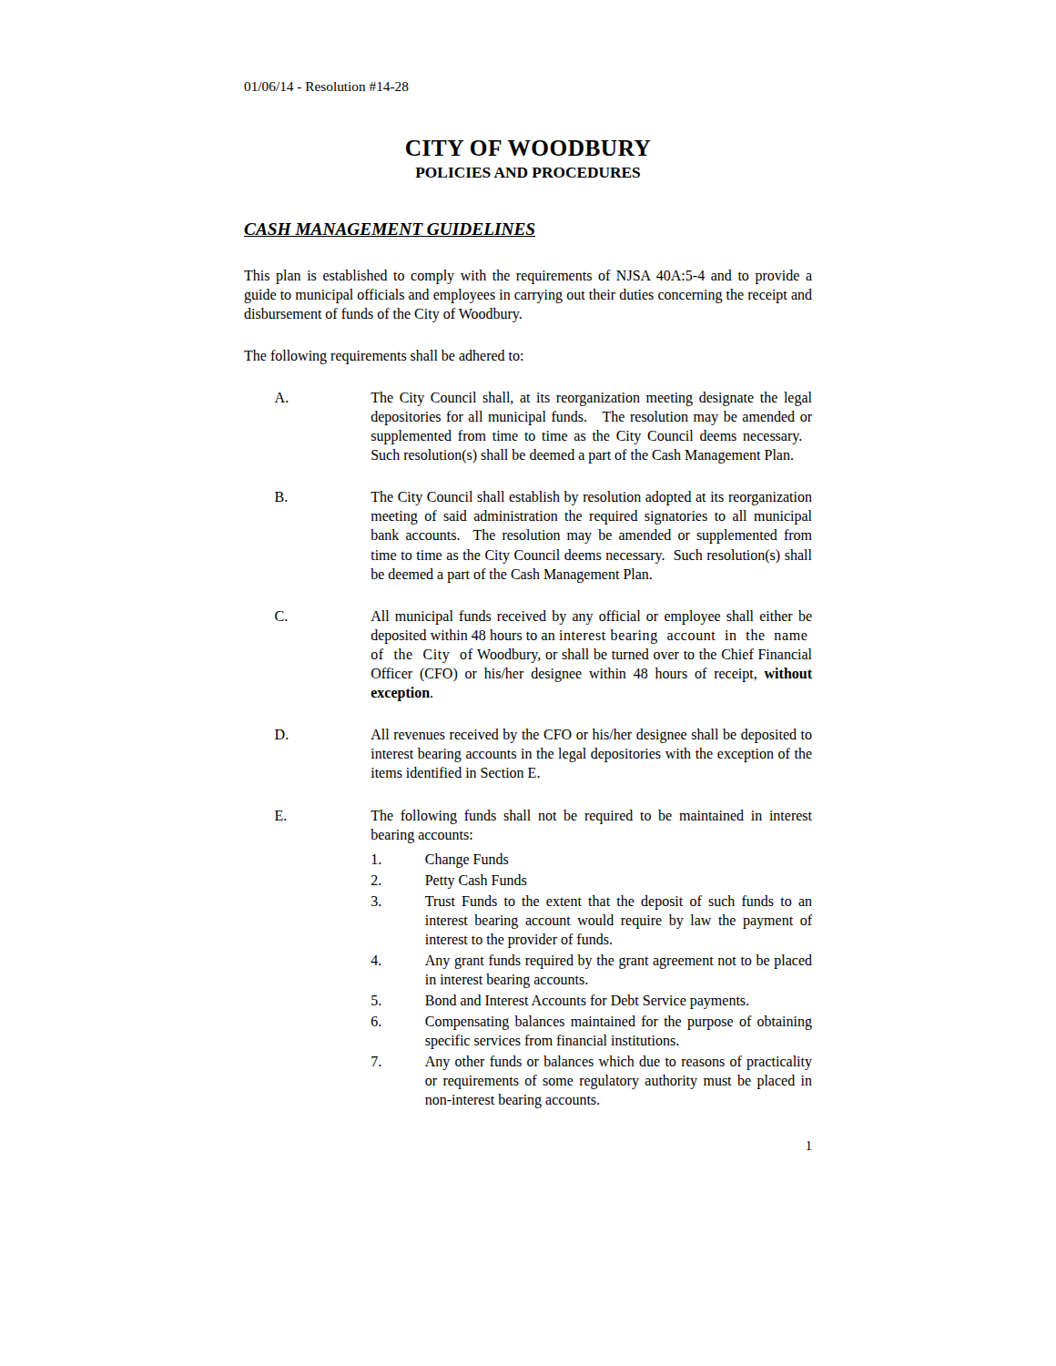01/06/14 - Resolution #14-28
CITY OF WOODBURY
POLICIES AND PROCEDURES
CASH MANAGEMENT GUIDELINES
This plan is established to comply with the requirements of NJSA 40A:5-4 and to provide a guide to municipal officials and employees in carrying out their duties concerning the receipt and disbursement of funds of the City of Woodbury.
The following requirements shall be adhered to:
A. The City Council shall, at its reorganization meeting designate the legal depositories for all municipal funds. The resolution may be amended or supplemented from time to time as the City Council deems necessary. Such resolution(s) shall be deemed a part of the Cash Management Plan.
B. The City Council shall establish by resolution adopted at its reorganization meeting of said administration the required signatories to all municipal bank accounts. The resolution may be amended or supplemented from time to time as the City Council deems necessary. Such resolution(s) shall be deemed a part of the Cash Management Plan.
C. All municipal funds received by any official or employee shall either be deposited within 48 hours to an interest bearing account in the name of the City of Woodbury, or shall be turned over to the Chief Financial Officer (CFO) or his/her designee within 48 hours of receipt, without exception.
D. All revenues received by the CFO or his/her designee shall be deposited to interest bearing accounts in the legal depositories with the exception of the items identified in Section E.
E. The following funds shall not be required to be maintained in interest bearing accounts:
1. Change Funds
2. Petty Cash Funds
3. Trust Funds to the extent that the deposit of such funds to an interest bearing account would require by law the payment of interest to the provider of funds.
4. Any grant funds required by the grant agreement not to be placed in interest bearing accounts.
5. Bond and Interest Accounts for Debt Service payments.
6. Compensating balances maintained for the purpose of obtaining specific services from financial institutions.
7. Any other funds or balances which due to reasons of practicality or requirements of some regulatory authority must be placed in non-interest bearing accounts.
1